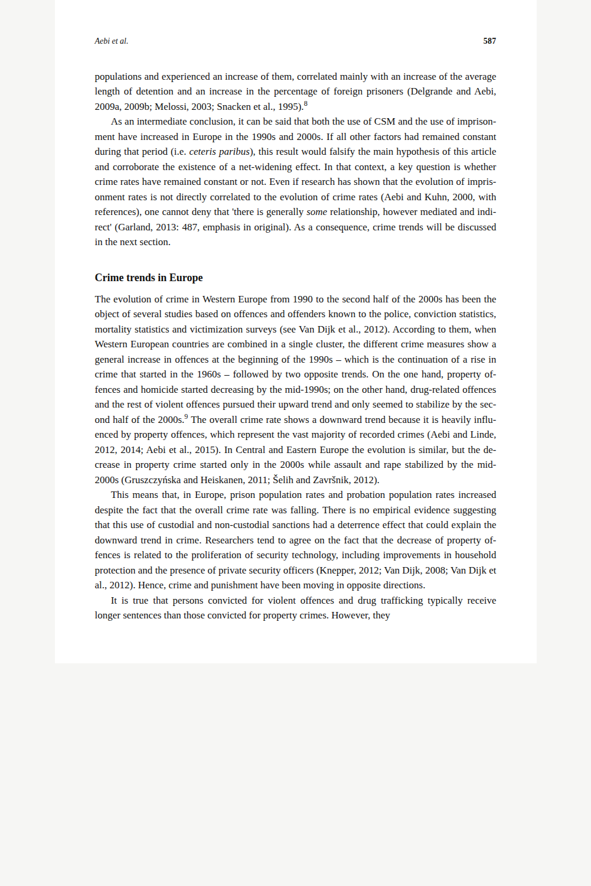Aebi et al. 587
populations and experienced an increase of them, correlated mainly with an increase of the average length of detention and an increase in the percentage of foreign prisoners (Delgrande and Aebi, 2009a, 2009b; Melossi, 2003; Snacken et al., 1995).8
As an intermediate conclusion, it can be said that both the use of CSM and the use of imprisonment have increased in Europe in the 1990s and 2000s. If all other factors had remained constant during that period (i.e. ceteris paribus), this result would falsify the main hypothesis of this article and corroborate the existence of a net-widening effect. In that context, a key question is whether crime rates have remained constant or not. Even if research has shown that the evolution of imprisonment rates is not directly correlated to the evolution of crime rates (Aebi and Kuhn, 2000, with references), one cannot deny that 'there is generally some relationship, however mediated and indirect' (Garland, 2013: 487, emphasis in original). As a consequence, crime trends will be discussed in the next section.
Crime trends in Europe
The evolution of crime in Western Europe from 1990 to the second half of the 2000s has been the object of several studies based on offences and offenders known to the police, conviction statistics, mortality statistics and victimization surveys (see Van Dijk et al., 2012). According to them, when Western European countries are combined in a single cluster, the different crime measures show a general increase in offences at the beginning of the 1990s – which is the continuation of a rise in crime that started in the 1960s – followed by two opposite trends. On the one hand, property offences and homicide started decreasing by the mid-1990s; on the other hand, drug-related offences and the rest of violent offences pursued their upward trend and only seemed to stabilize by the second half of the 2000s.9 The overall crime rate shows a downward trend because it is heavily influenced by property offences, which represent the vast majority of recorded crimes (Aebi and Linde, 2012, 2014; Aebi et al., 2015). In Central and Eastern Europe the evolution is similar, but the decrease in property crime started only in the 2000s while assault and rape stabilized by the mid-2000s (Gruszczyńska and Heiskanen, 2011; Šelih and Završnik, 2012).
This means that, in Europe, prison population rates and probation population rates increased despite the fact that the overall crime rate was falling. There is no empirical evidence suggesting that this use of custodial and non-custodial sanctions had a deterrence effect that could explain the downward trend in crime. Researchers tend to agree on the fact that the decrease of property offences is related to the proliferation of security technology, including improvements in household protection and the presence of private security officers (Knepper, 2012; Van Dijk, 2008; Van Dijk et al., 2012). Hence, crime and punishment have been moving in opposite directions.
It is true that persons convicted for violent offences and drug trafficking typically receive longer sentences than those convicted for property crimes. However, they